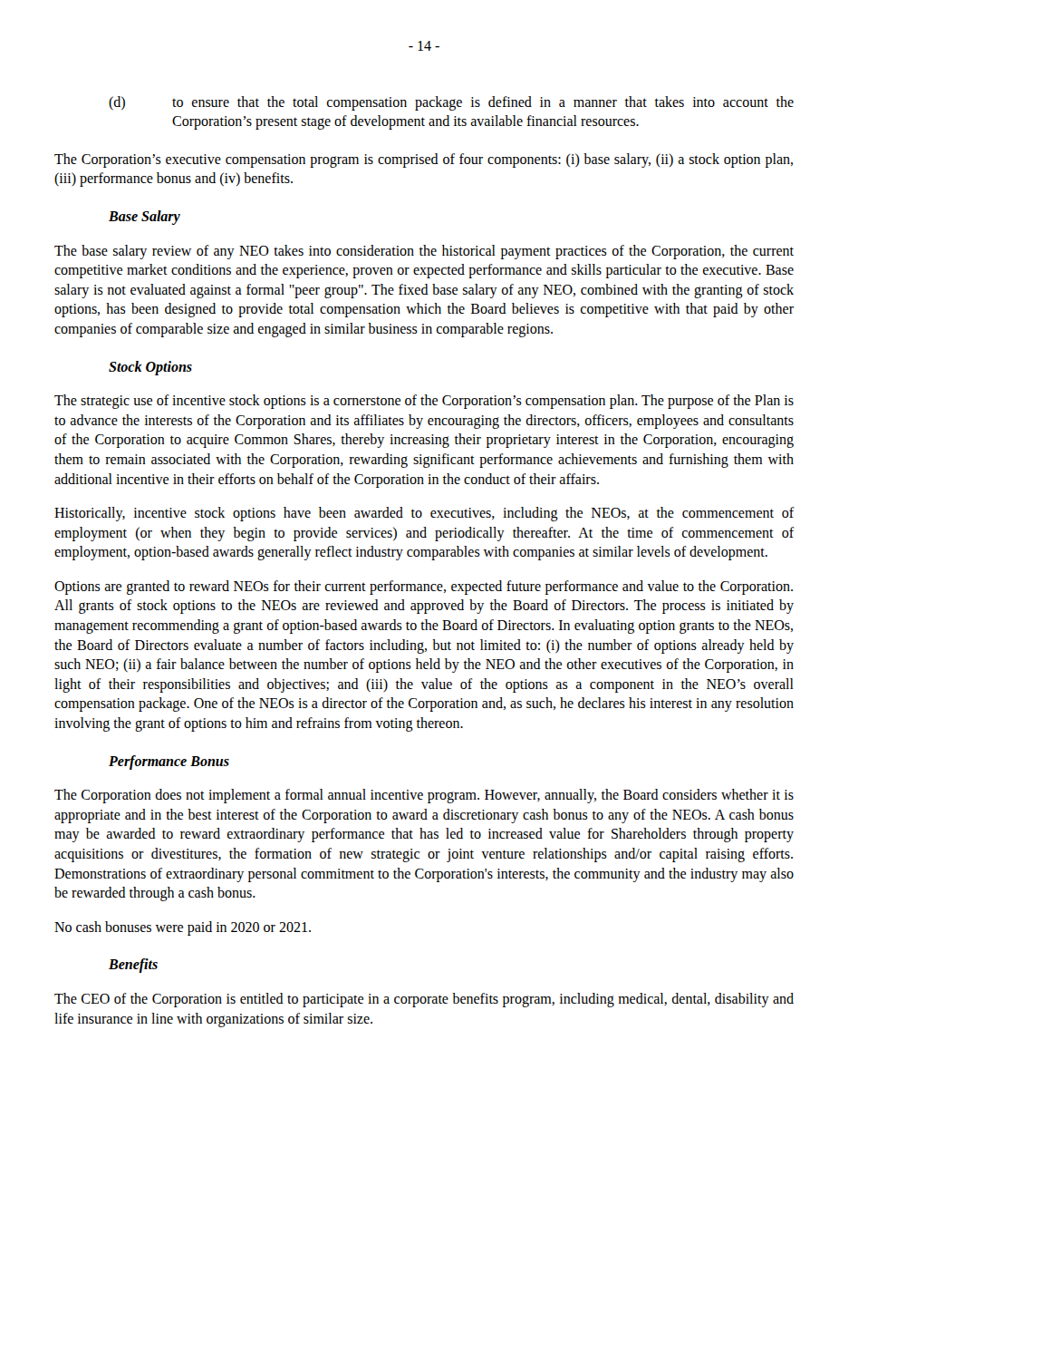- 14 -
(d)
to ensure that the total compensation package is defined in a manner that takes into account the Corporation’s present stage of development and its available financial resources.
The Corporation’s executive compensation program is comprised of four components: (i) base salary, (ii) a stock option plan, (iii) performance bonus and (iv) benefits.
Base Salary
The base salary review of any NEO takes into consideration the historical payment practices of the Corporation, the current competitive market conditions and the experience, proven or expected performance and skills particular to the executive. Base salary is not evaluated against a formal "peer group". The fixed base salary of any NEO, combined with the granting of stock options, has been designed to provide total compensation which the Board believes is competitive with that paid by other companies of comparable size and engaged in similar business in comparable regions.
Stock Options
The strategic use of incentive stock options is a cornerstone of the Corporation’s compensation plan. The purpose of the Plan is to advance the interests of the Corporation and its affiliates by encouraging the directors, officers, employees and consultants of the Corporation to acquire Common Shares, thereby increasing their proprietary interest in the Corporation, encouraging them to remain associated with the Corporation, rewarding significant performance achievements and furnishing them with additional incentive in their efforts on behalf of the Corporation in the conduct of their affairs.
Historically, incentive stock options have been awarded to executives, including the NEOs, at the commencement of employment (or when they begin to provide services) and periodically thereafter. At the time of commencement of employment, option-based awards generally reflect industry comparables with companies at similar levels of development.
Options are granted to reward NEOs for their current performance, expected future performance and value to the Corporation. All grants of stock options to the NEOs are reviewed and approved by the Board of Directors. The process is initiated by management recommending a grant of option-based awards to the Board of Directors. In evaluating option grants to the NEOs, the Board of Directors evaluate a number of factors including, but not limited to: (i) the number of options already held by such NEO; (ii) a fair balance between the number of options held by the NEO and the other executives of the Corporation, in light of their responsibilities and objectives; and (iii) the value of the options as a component in the NEO’s overall compensation package. One of the NEOs is a director of the Corporation and, as such, he declares his interest in any resolution involving the grant of options to him and refrains from voting thereon.
Performance Bonus
The Corporation does not implement a formal annual incentive program. However, annually, the Board considers whether it is appropriate and in the best interest of the Corporation to award a discretionary cash bonus to any of the NEOs. A cash bonus may be awarded to reward extraordinary performance that has led to increased value for Shareholders through property acquisitions or divestitures, the formation of new strategic or joint venture relationships and/or capital raising efforts. Demonstrations of extraordinary personal commitment to the Corporation's interests, the community and the industry may also be rewarded through a cash bonus.
No cash bonuses were paid in 2020 or 2021.
Benefits
The CEO of the Corporation is entitled to participate in a corporate benefits program, including medical, dental, disability and life insurance in line with organizations of similar size.